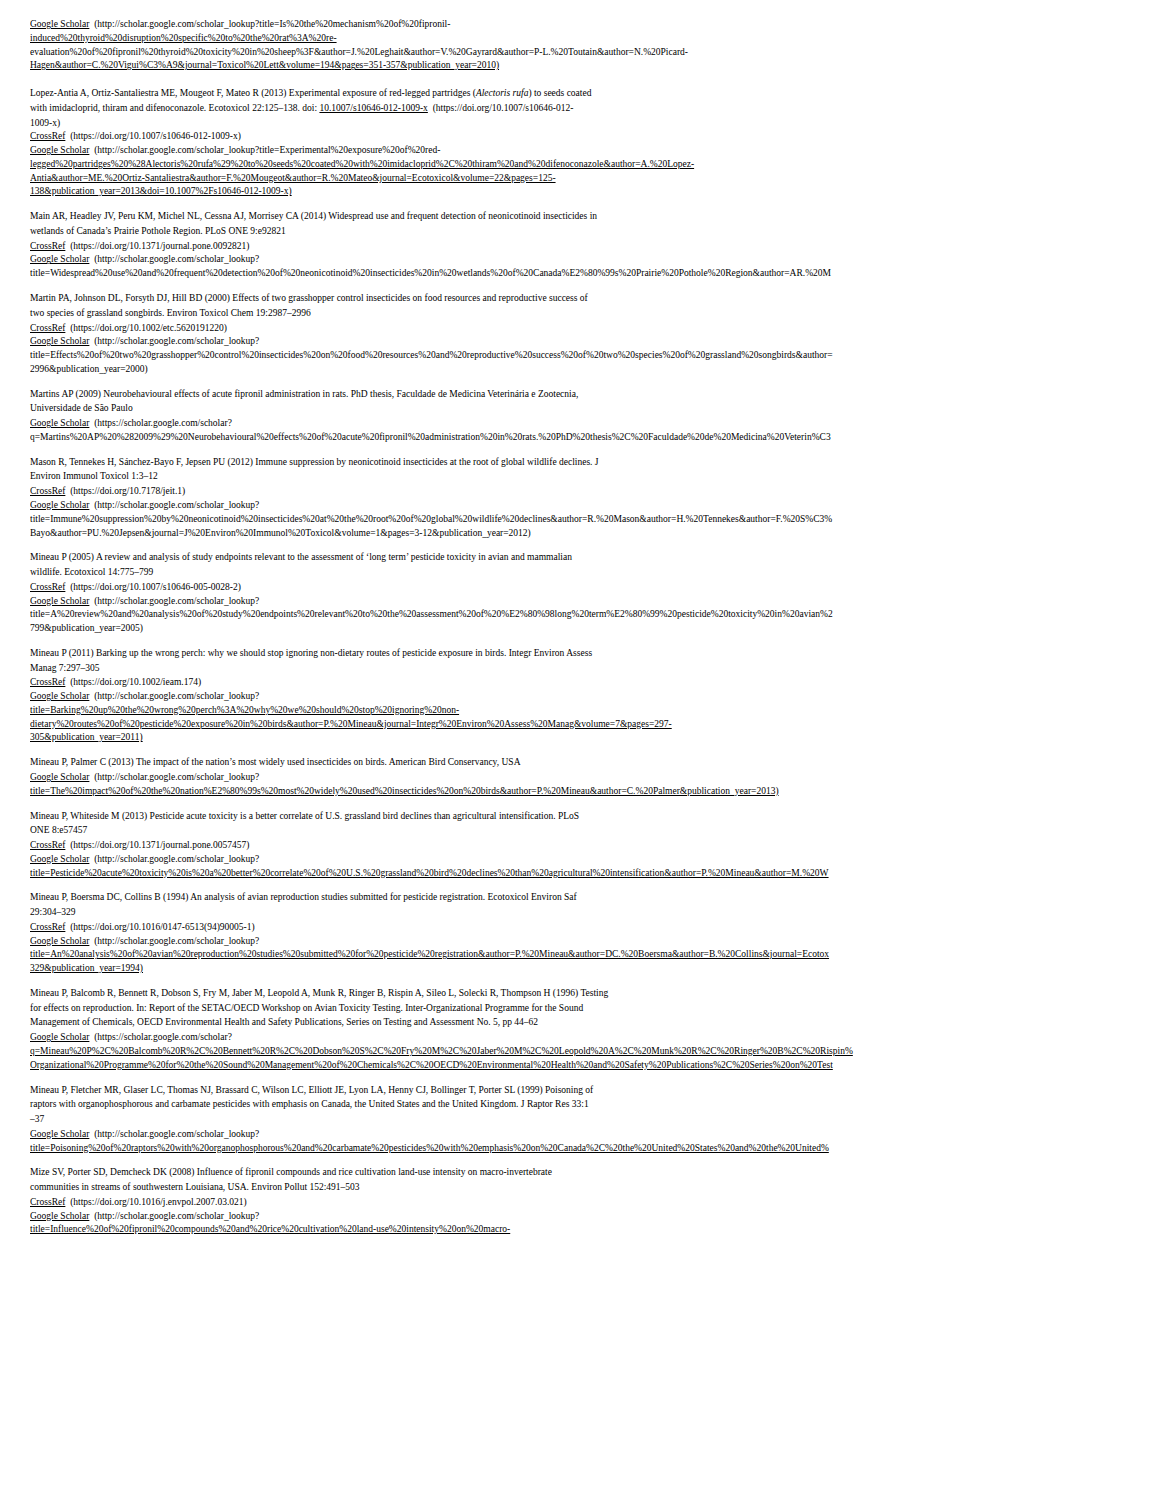Google Scholar (http://scholar.google.com/scholar_lookup?title=Is%20the%20mechanism%20of%20fipronil-
induced%20thyroid%20disruption%20specific%20to%20the%20rat%3A%20re-
evaluation%20of%20fipronil%20thyroid%20toxicity%20in%20sheep%3F&author=J.%20Leghait&author=V.%20Gayrard&author=P-L.%20Toutain&author=N.%20Picard-
Hagen&author=C.%20Vigui%C3%A9&journal=Toxicol%20Lett&volume=194&pages=351-357&publication_year=2010)
Lopez-Antia A, Ortiz-Santaliestra ME, Mougeot F, Mateo R (2013) Experimental exposure of red-legged partridges (Alectoris rufa) to seeds coated
with imidacloprid, thiram and difenoconazole. Ecotoxicol 22:125–138. doi: 10.1007/s10646-012-1009-x (https://doi.org/10.1007/s10646-012-
1009-x)
CrossRef (https://doi.org/10.1007/s10646-012-1009-x)
Google Scholar (http://scholar.google.com/scholar_lookup?title=Experimental%20exposure%20of%20red-
legged%20partridges%20%28Alectoris%20rufa%29%20to%20seeds%20coated%20with%20imidacloprid%2C%20thiram%20and%20difenoconazole&author=A.%20Lopez-
Antia&author=ME.%20Ortiz-Santaliestra&author=F.%20Mougeot&author=R.%20Mateo&journal=Ecotoxicol&volume=22&pages=125-
138&publication_year=2013&doi=10.1007%2Fs10646-012-1009-x)
Main AR, Headley JV, Peru KM, Michel NL, Cessna AJ, Morrisey CA (2014) Widespread use and frequent detection of neonicotinoid insecticides in
wetlands of Canada’s Prairie Pothole Region. PLoS ONE 9:e92821
CrossRef (https://doi.org/10.1371/journal.pone.0092821)
Google Scholar (http://scholar.google.com/scholar_lookup?
title=Widespread%20use%20and%20frequent%20detection%20of%20neonicotinoid%20insecticides%20in%20wetlands%20of%20Canada%E2%80%99s%20Prairie%20Pothole%20Region&author=AR.%20M
Martin PA, Johnson DL, Forsyth DJ, Hill BD (2000) Effects of two grasshopper control insecticides on food resources and reproductive success of
two species of grassland songbirds. Environ Toxicol Chem 19:2987–2996
CrossRef (https://doi.org/10.1002/etc.5620191220)
Google Scholar (http://scholar.google.com/scholar_lookup?
title=Effects%20of%20two%20grasshopper%20control%20insecticides%20on%20food%20resources%20and%20reproductive%20success%20of%20two%20species%20of%20grassland%20songbirds&author=
2996&publication_year=2000)
Martins AP (2009) Neurobehavioural effects of acute fipronil administration in rats. PhD thesis, Faculdade de Medicina Veterinária e Zootecnia,
Universidade de São Paulo
Google Scholar (https://scholar.google.com/scholar?
q=Martins%20AP%20%282009%29%20Neurobehavioural%20effects%20of%20acute%20fipronil%20administration%20in%20rats.%20PhD%20thesis%2C%20Faculdade%20de%20Medicina%20Veterin%C3
Mason R, Tennekes H, Sánchez-Bayo F, Jepsen PU (2012) Immune suppression by neonicotinoid insecticides at the root of global wildlife declines. J
Environ Immunol Toxicol 1:3–12
CrossRef (https://doi.org/10.7178/jeit.1)
Google Scholar (http://scholar.google.com/scholar_lookup?
title=Immune%20suppression%20by%20neonicotinoid%20insecticides%20at%20the%20root%20of%20global%20wildlife%20declines&author=R.%20Mason&author=H.%20Tennekes&author=F.%20S%C3%
Bayo&author=PU.%20Jepsen&journal=J%20Environ%20Immunol%20Toxicol&volume=1&pages=3-12&publication_year=2012)
Mineau P (2005) A review and analysis of study endpoints relevant to the assessment of ‘long term’ pesticide toxicity in avian and mammalian
wildlife. Ecotoxicol 14:775–799
CrossRef (https://doi.org/10.1007/s10646-005-0028-2)
Google Scholar (http://scholar.google.com/scholar_lookup?
title=A%20review%20and%20analysis%20of%20study%20endpoints%20relevant%20to%20the%20assessment%20of%20%E2%80%98long%20term%E2%80%99%20pesticide%20toxicity%20in%20avian%2
799&publication_year=2005)
Mineau P (2011) Barking up the wrong perch: why we should stop ignoring non-dietary routes of pesticide exposure in birds. Integr Environ Assess
Manag 7:297–305
CrossRef (https://doi.org/10.1002/ieam.174)
Google Scholar (http://scholar.google.com/scholar_lookup?
title=Barking%20up%20the%20wrong%20perch%3A%20why%20we%20should%20stop%20ignoring%20non-
dietary%20routes%20of%20pesticide%20exposure%20in%20birds&author=P.%20Mineau&journal=Integr%20Environ%20Assess%20Manag&volume=7&pages=297-
305&publication_year=2011)
Mineau P, Palmer C (2013) The impact of the nation’s most widely used insecticides on birds. American Bird Conservancy, USA
Google Scholar (http://scholar.google.com/scholar_lookup?
title=The%20impact%20of%20the%20nation%E2%80%99s%20most%20widely%20used%20insecticides%20on%20birds&author=P.%20Mineau&author=C.%20Palmer&publication_year=2013)
Mineau P, Whiteside M (2013) Pesticide acute toxicity is a better correlate of U.S. grassland bird declines than agricultural intensification. PLoS
ONE 8:e57457
CrossRef (https://doi.org/10.1371/journal.pone.0057457)
Google Scholar (http://scholar.google.com/scholar_lookup?
title=Pesticide%20acute%20toxicity%20is%20a%20better%20correlate%20of%20U.S.%20grassland%20bird%20declines%20than%20agricultural%20intensification&author=P.%20Mineau&author=M.%20W
Mineau P, Boersma DC, Collins B (1994) An analysis of avian reproduction studies submitted for pesticide registration. Ecotoxicol Environ Saf
29:304–329
CrossRef (https://doi.org/10.1016/0147-6513(94)90005-1)
Google Scholar (http://scholar.google.com/scholar_lookup?
title=An%20analysis%20of%20avian%20reproduction%20studies%20submitted%20for%20pesticide%20registration&author=P.%20Mineau&author=DC.%20Boersma&author=B.%20Collins&journal=Ecotox
329&publication_year=1994)
Mineau P, Balcomb R, Bennett R, Dobson S, Fry M, Jaber M, Leopold A, Munk R, Ringer B, Rispin A, Sileo L, Solecki R, Thompson H (1996) Testing
for effects on reproduction. In: Report of the SETAC/OECD Workshop on Avian Toxicity Testing. Inter-Organizational Programme for the Sound
Management of Chemicals, OECD Environmental Health and Safety Publications, Series on Testing and Assessment No. 5, pp 44–62
Google Scholar (https://scholar.google.com/scholar?
q=Mineau%20P%2C%20Balcomb%20R%2C%20Bennett%20R%2C%20Dobson%20S%2C%20Fry%20M%2C%20Jaber%20M%2C%20Leopold%20A%2C%20Munk%20R%2C%20Ringer%20B%2C%20Rispin%
Organizational%20Programme%20for%20the%20Sound%20Management%20of%20Chemicals%2C%20OECD%20Environmental%20Health%20and%20Safety%20Publications%2C%20Series%20on%20Test
Mineau P, Fletcher MR, Glaser LC, Thomas NJ, Brassard C, Wilson LC, Elliott JE, Lyon LA, Henny CJ, Bollinger T, Porter SL (1999) Poisoning of
raptors with organophosphorous and carbamate pesticides with emphasis on Canada, the United States and the United Kingdom. J Raptor Res 33:1
–37
Google Scholar (http://scholar.google.com/scholar_lookup?
title=Poisoning%20of%20raptors%20with%20organophosphorous%20and%20carbamate%20pesticides%20with%20emphasis%20on%20Canada%2C%20the%20United%20States%20and%20the%20United%
Mize SV, Porter SD, Demcheck DK (2008) Influence of fipronil compounds and rice cultivation land-use intensity on macro-invertebrate
communities in streams of southwestern Louisiana, USA. Environ Pollut 152:491–503
CrossRef (https://doi.org/10.1016/j.envpol.2007.03.021)
Google Scholar (http://scholar.google.com/scholar_lookup?
title=Influence%20of%20fipronil%20compounds%20and%20rice%20cultivation%20land-use%20intensity%20on%20macro-